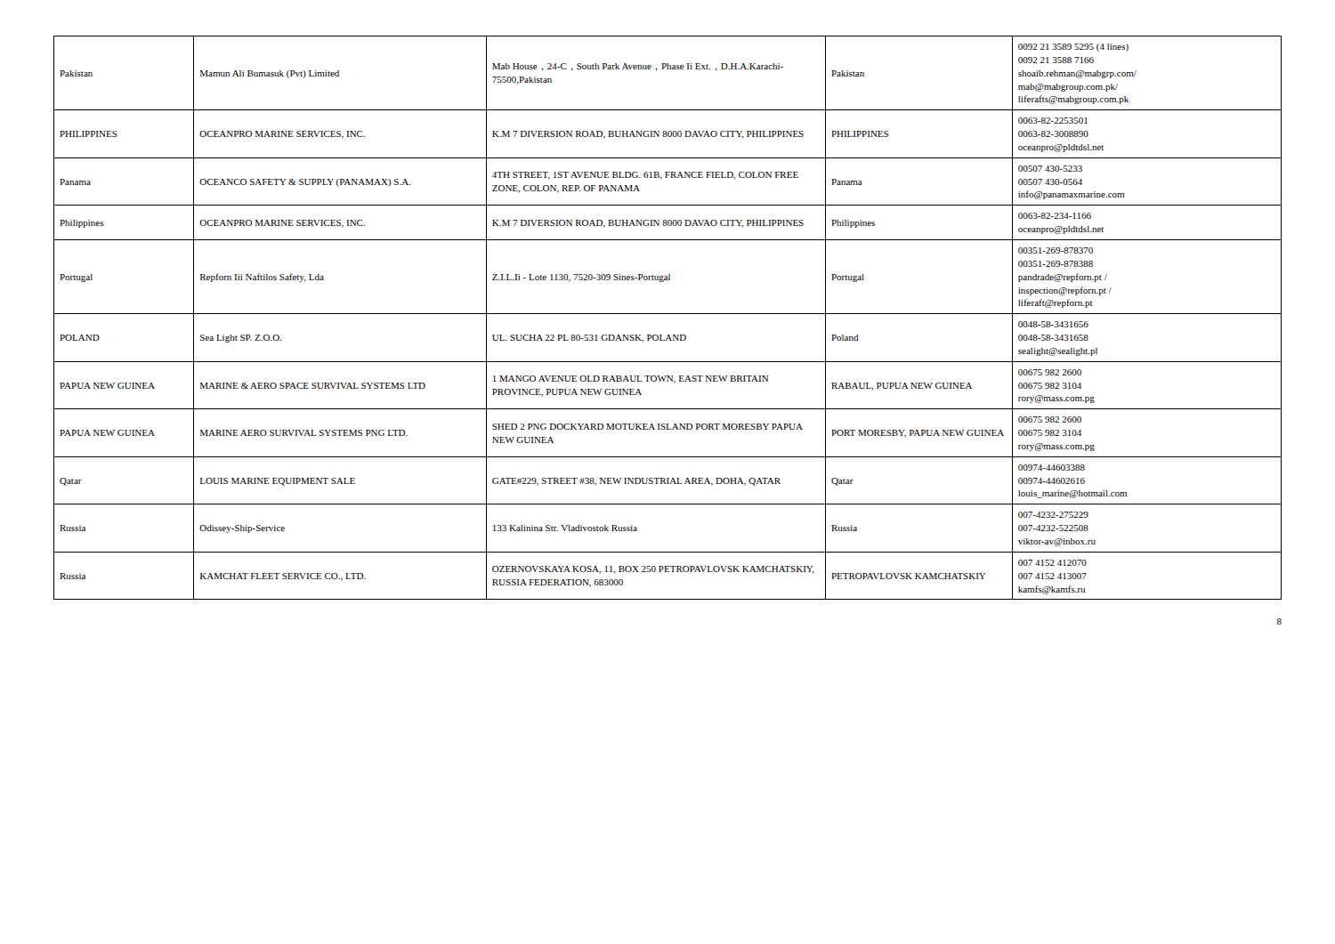| Pakistan | Mamun Ali Bumasuk (Pvt) Limited | Mab House，24-C，South Park Avenue，Phase Ii Ext.，D.H.A.Karachi-75500,Pakistan | Pakistan | 0092 21 3589 5295 (4 lines) 0092 21 3588 7166 shoaib.rehman@mabgrp.com/ mab@mabgroup.com.pk/ liferafts@mabgroup.com.pk |
| PHILIPPINES | OCEANPRO MARINE SERVICES, INC. | K.M 7 DIVERSION ROAD, BUHANGIN 8000 DAVAO CITY, PHILIPPINES | PHILIPPINES | 0063-82-2253501 0063-82-3008890 oceanpro@pldtdsl.net |
| Panama | OCEANCO SAFETY & SUPPLY (PANAMAX) S.A. | 4TH STREET, 1ST AVENUE BLDG. 61B, FRANCE FIELD, COLON FREE ZONE, COLON, REP. OF PANAMA | Panama | 00507 430-5233 00507 430-0564 info@panamaxmarine.com |
| Philippines | OCEANPRO MARINE SERVICES, INC. | K.M 7 DIVERSION ROAD, BUHANGIN 8000 DAVAO CITY, PHILIPPINES | Philippines | 0063-82-234-1166 oceanpro@pldtdsl.net |
| Portugal | Repforn Iii Naftilos Safety, Lda | Z.I.L.Ii - Lote 1130, 7520-309 Sines-Portugal | Portugal | 00351-269-878370 00351-269-878388 pandrade@repforn.pt / inspection@repforn.pt / liferaft@repforn.pt |
| POLAND | Sea Light SP. Z.O.O. | UL. SUCHA 22 PL 80-531 GDANSK, POLAND | Poland | 0048-58-3431656 0048-58-3431658 sealight@sealight.pl |
| PAPUA NEW GUINEA | MARINE & AERO SPACE SURVIVAL SYSTEMS LTD | 1 MANGO AVENUE OLD RABAUL TOWN, EAST NEW BRITAIN PROVINCE, PUPUA NEW GUINEA | RABAUL, PUPUA NEW GUINEA | 00675 982 2600 00675 982 3104 rory@mass.com.pg |
| PAPUA NEW GUINEA | MARINE AERO SURVIVAL SYSTEMS PNG LTD. | SHED 2 PNG DOCKYARD MOTUKEA ISLAND PORT MORESBY PAPUA NEW GUINEA | PORT MORESBY, PAPUA NEW GUINEA | 00675 982 2600 00675 982 3104 rory@mass.com.pg |
| Qatar | LOUIS MARINE EQUIPMENT SALE | GATE#229, STREET #38, NEW INDUSTRIAL AREA, DOHA, QATAR | Qatar | 00974-44603388 00974-44602616 louis_marine@hotmail.com |
| Russia | Odissey-Ship-Service | 133 Kalinina Str. Vladivostok Russia | Russia | 007-4232-275229 007-4232-522508 viktor-av@inbox.ru |
| Russia | KAMCHAT FLEET SERVICE CO., LTD. | OZERNOVSKAYA KOSA, 11, BOX 250 PETROPAVLOVSK KAMCHATSKIY, RUSSIA FEDERATION, 683000 | PETROPAVLOVSK KAMCHATSKIY | 007 4152 412070 007 4152 413007 kamfs@kamfs.ru |
8